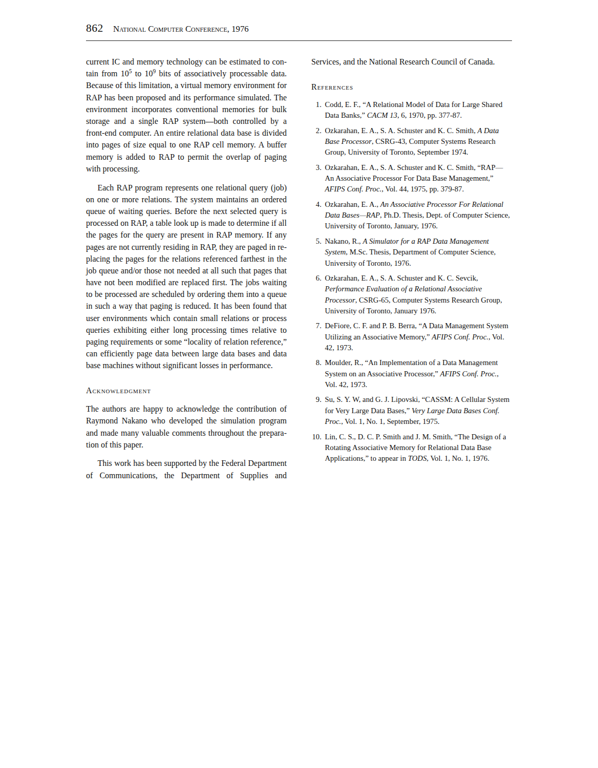862 National Computer Conference, 1976
current IC and memory technology can be estimated to contain from 105 to 109 bits of associatively processable data. Because of this limitation, a virtual memory environment for RAP has been proposed and its performance simulated. The environment incorporates conventional memories for bulk storage and a single RAP system—both controlled by a front-end computer. An entire relational data base is divided into pages of size equal to one RAP cell memory. A buffer memory is added to RAP to permit the overlap of paging with processing.
Each RAP program represents one relational query (job) on one or more relations. The system maintains an ordered queue of waiting queries. Before the next selected query is processed on RAP, a table look up is made to determine if all the pages for the query are present in RAP memory. If any pages are not currently residing in RAP, they are paged in replacing the pages for the relations referenced farthest in the job queue and/or those not needed at all such that pages that have not been modified are replaced first. The jobs waiting to be processed are scheduled by ordering them into a queue in such a way that paging is reduced. It has been found that user environments which contain small relations or process queries exhibiting either long processing times relative to paging requirements or some “locality of relation reference,” can efficiently page data between large data bases and data base machines without significant losses in performance.
Acknowledgment
The authors are happy to acknowledge the contribution of Raymond Nakano who developed the simulation program and made many valuable comments throughout the preparation of this paper.
This work has been supported by the Federal Department of Communications, the Department of Supplies and Services, and the National Research Council of Canada.
References
Codd, E. F., “A Relational Model of Data for Large Shared Data Banks,” CACM 13, 6, 1970, pp. 377-87.
Ozkarahan, E. A., S. A. Schuster and K. C. Smith, A Data Base Processor, CSRG-43, Computer Systems Research Group, University of Toronto, September 1974.
Ozkarahan, E. A., S. A. Schuster and K. C. Smith, “RAP—An Associative Processor For Data Base Management,” AFIPS Conf. Proc., Vol. 44, 1975, pp. 379-87.
Ozkarahan, E. A., An Associative Processor For Relational Data Bases—RAP, Ph.D. Thesis, Dept. of Computer Science, University of Toronto, January, 1976.
Nakano, R., A Simulator for a RAP Data Management System, M.Sc. Thesis, Department of Computer Science, University of Toronto, 1976.
Ozkarahan, E. A., S. A. Schuster and K. C. Sevcik, Performance Evaluation of a Relational Associative Processor, CSRG-65, Computer Systems Research Group, University of Toronto, January 1976.
DeFiore, C. F. and P. B. Berra, “A Data Management System Utilizing an Associative Memory,” AFIPS Conf. Proc., Vol. 42, 1973.
Moulder, R., “An Implementation of a Data Management System on an Associative Processor,” AFIPS Conf. Proc., Vol. 42, 1973.
Su, S. Y. W, and G. J. Lipovski, “CASSM: A Cellular System for Very Large Data Bases,” Very Large Data Bases Conf. Proc., Vol. 1, No. 1, September, 1975.
Lin, C. S., D. C. P. Smith and J. M. Smith, “The Design of a Rotating Associative Memory for Relational Data Base Applications,” to appear in TODS, Vol. 1, No. 1, 1976.